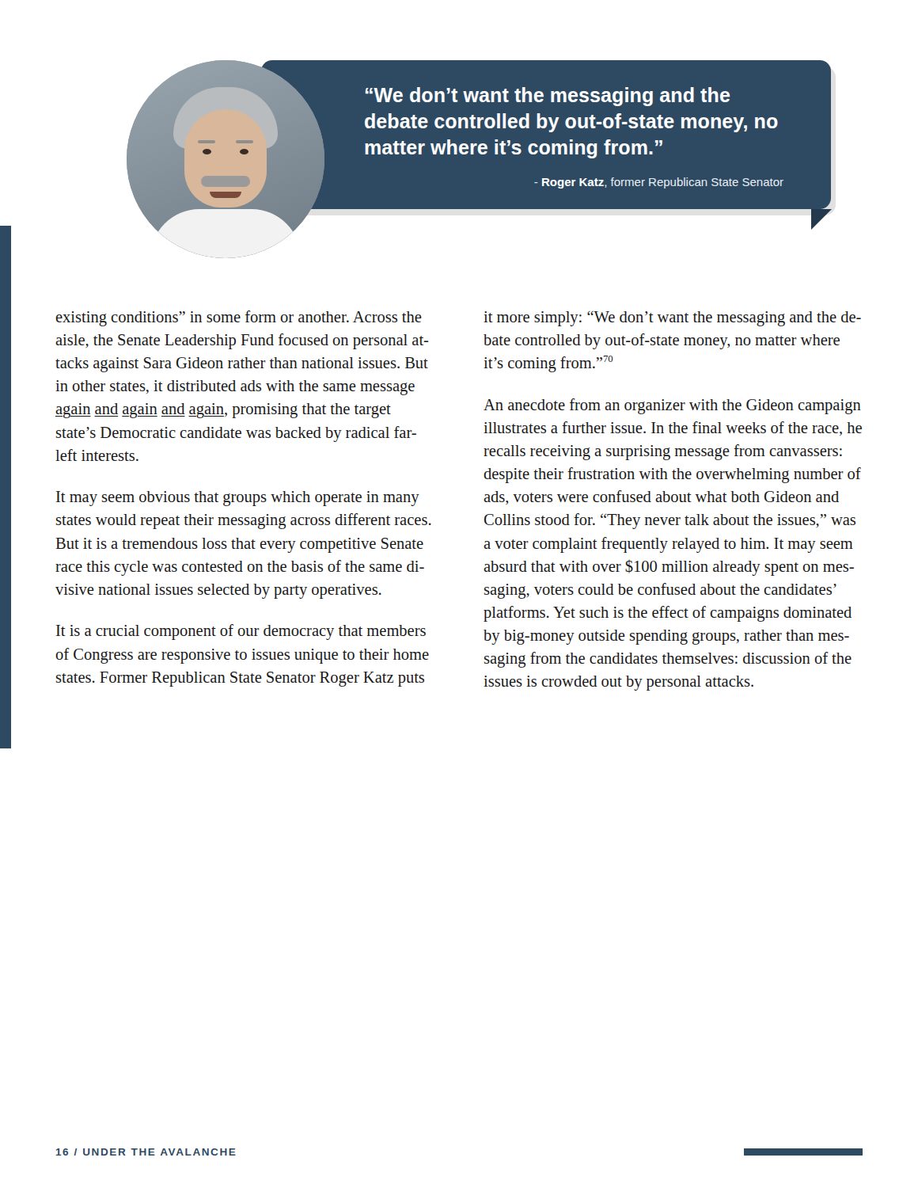“We don’t want the messaging and the debate controlled by out-of-state money, no matter where it’s coming from.”
- Roger Katz, former Republican State Senator
existing conditions” in some form or another. Across the aisle, the Senate Leadership Fund focused on personal attacks against Sara Gideon rather than national issues. But in other states, it distributed ads with the same message again and again and again, promising that the target state’s Democratic candidate was backed by radical far-left interests.
It may seem obvious that groups which operate in many states would repeat their messaging across different races. But it is a tremendous loss that every competitive Senate race this cycle was contested on the basis of the same divisive national issues selected by party operatives.
It is a crucial component of our democracy that members of Congress are responsive to issues unique to their home states. Former Republican State Senator Roger Katz puts it more simply: “We don’t want the messaging and the debate controlled by out-of-state money, no matter where it’s coming from.”70
An anecdote from an organizer with the Gideon campaign illustrates a further issue. In the final weeks of the race, he recalls receiving a surprising message from canvassers: despite their frustration with the overwhelming number of ads, voters were confused about what both Gideon and Collins stood for. “They never talk about the issues,” was a voter complaint frequently relayed to him. It may seem absurd that with over $100 million already spent on messaging, voters could be confused about the candidates’ platforms. Yet such is the effect of campaigns dominated by big-money outside spending groups, rather than messaging from the candidates themselves: discussion of the issues is crowded out by personal attacks.
16 / UNDER THE AVALANCHE